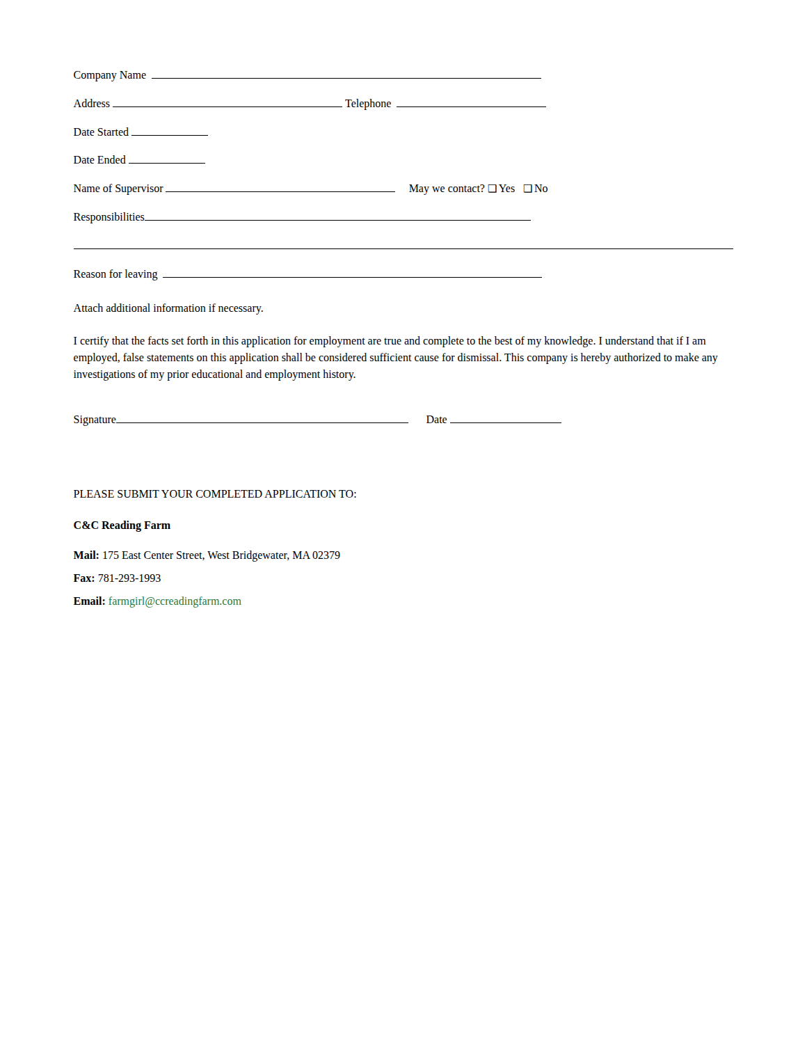Company Name
Address Telephone
Date Started
Date Ended
Name of Supervisor May we contact? ❑Yes ❑No
Responsibilities
Reason for leaving
Attach additional information if necessary.
I certify that the facts set forth in this application for employment are true and complete to the best of my knowledge. I understand that if I am employed, false statements on this application shall be considered sufficient cause for dismissal. This company is hereby authorized to make any investigations of my prior educational and employment history.
Signature Date
PLEASE SUBMIT YOUR COMPLETED APPLICATION TO:
C&C Reading Farm
Mail: 175 East Center Street, West Bridgewater, MA 02379
Fax: 781-293-1993
Email: farmgirl@ccreadingfarm.com